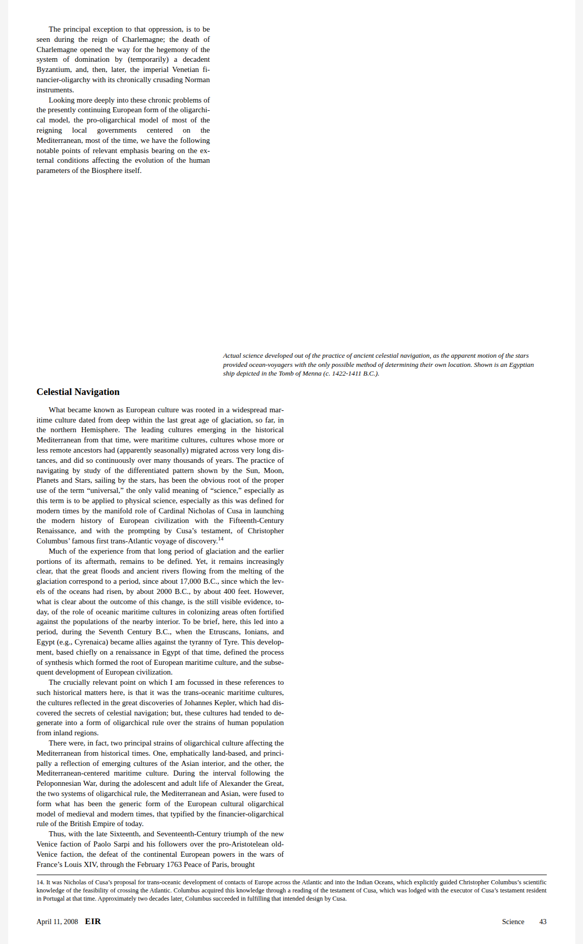The principal exception to that oppression, is to be seen during the reign of Charlemagne; the death of Charlemagne opened the way for the hegemony of the system of domination by (temporarily) a decadent Byzantium, and, then, later, the imperial Venetian financier-oligarchy with its chronically crusading Norman instruments.
Looking more deeply into these chronic problems of the presently continuing European form of the oligarchical model, the pro-oligarchical model of most of the reigning local governments centered on the Mediterranean, most of the time, we have the following notable points of relevant emphasis bearing on the external conditions affecting the evolution of the human parameters of the Biosphere itself.
Actual science developed out of the practice of ancient celestial navigation, as the apparent motion of the stars provided ocean-voyagers with the only possible method of determining their own location. Shown is an Egyptian ship depicted in the Tomb of Menna (c. 1422-1411 B.C.).
Celestial Navigation
What became known as European culture was rooted in a widespread maritime culture dated from deep within the last great age of glaciation, so far, in the northern Hemisphere. The leading cultures emerging in the historical Mediterranean from that time, were maritime cultures, cultures whose more or less remote ancestors had (apparently seasonally) migrated across very long distances, and did so continuously over many thousands of years. The practice of navigating by study of the differentiated pattern shown by the Sun, Moon, Planets and Stars, sailing by the stars, has been the obvious root of the proper use of the term “universal,” the only valid meaning of “science,” especially as this term is to be applied to physical science, especially as this was defined for modern times by the manifold role of Cardinal Nicholas of Cusa in launching the modern history of European civilization with the Fifteenth-Century Renaissance, and with the prompting by Cusa’s testament, of Christopher Columbus’ famous first trans-Atlantic voyage of discovery.14
Much of the experience from that long period of glaciation and the earlier portions of its aftermath, remains to be defined. Yet, it remains increasingly clear, that the great floods and ancient rivers flowing from the melting of the glaciation correspond to a period, since about 17,000 B.C., since which the levels of the oceans had risen, by about 2000 B.C., by about 400 feet. However, what is clear about the outcome of this change, is the still visible evidence, today, of the role of oceanic maritime cultures in colonizing areas often fortified against the populations of the nearby interior. To be brief, here, this led into a period, during the Seventh Century B.C., when the Etruscans, Ionians, and Egypt (e.g., Cyrenaica) became allies against the tyranny of Tyre. This development, based chiefly on a renaissance in Egypt of that time, defined the process of synthesis which formed the root of European maritime culture, and the subsequent development of European civilization.
The crucially relevant point on which I am focussed in these references to such historical matters here, is that it was the trans-oceanic maritime cultures, the cultures reflected in the great discoveries of Johannes Kepler, which had discovered the secrets of celestial navigation; but, these cultures had tended to degenerate into a form of oligarchical rule over the strains of human population from inland regions.
There were, in fact, two principal strains of oligarchical culture affecting the Mediterranean from historical times. One, emphatically land-based, and principally a reflection of emerging cultures of the Asian interior, and the other, the Mediterranean-centered maritime culture. During the interval following the Peloponnesian War, during the adolescent and adult life of Alexander the Great, the two systems of oligarchical rule, the Mediterranean and Asian, were fused to form what has been the generic form of the European cultural oligarchical model of medieval and modern times, that typified by the financier-oligarchical rule of the British Empire of today.
Thus, with the late Sixteenth, and Seventeenth-Century triumph of the new Venice faction of Paolo Sarpi and his followers over the pro-Aristotelean old-Venice faction, the defeat of the continental European powers in the wars of France’s Louis XIV, through the February 1763 Peace of Paris, brought
14. It was Nicholas of Cusa’s proposal for trans-oceanic development of contacts of Europe across the Atlantic and into the Indian Oceans, which explicitly guided Christopher Columbus’s scientific knowledge of the feasibility of crossing the Atlantic. Columbus acquired this knowledge through a reading of the testament of Cusa, which was lodged with the executor of Cusa’s testament resident in Portugal at that time. Approximately two decades later, Columbus succeeded in fulfilling that intended design by Cusa.
April 11, 2008 EIR
Science 43